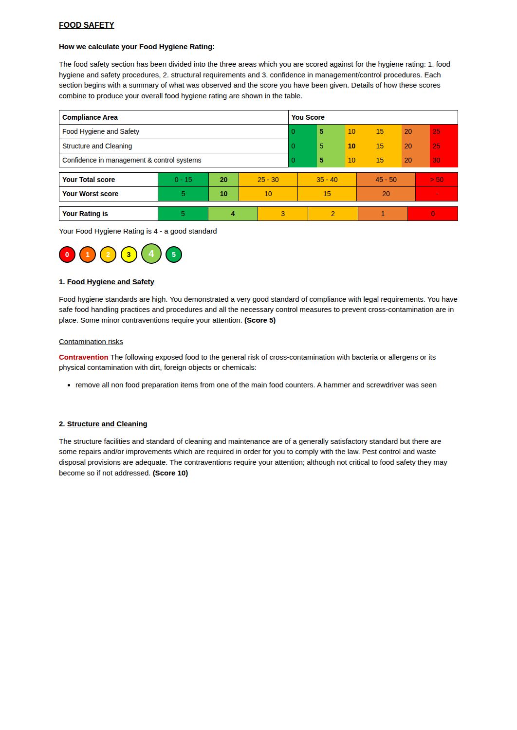FOOD SAFETY
How we calculate your Food Hygiene Rating:
The food safety section has been divided into the three areas which you are scored against for the hygiene rating: 1. food hygiene and safety procedures, 2. structural requirements and 3. confidence in management/control procedures. Each section begins with a summary of what was observed and the score you have been given. Details of how these scores combine to produce your overall food hygiene rating are shown in the table.
| Compliance Area | You Score |
| --- | --- |
| Food Hygiene and Safety | 0 | 5 | 10 | 15 | 20 | 25 |
| Structure and Cleaning | 0 | 5 | 10 | 15 | 20 | 25 |
| Confidence in management & control systems | 0 | 5 | 10 | 15 | 20 | 30 |
| Your Total score | 0 - 15 | 20 | 25 - 30 | 35 - 40 | 45 - 50 | > 50 |
| Your Worst score | 5 | 10 | 10 | 15 | 20 | - |
| Your Rating is | 5 | 4 | 3 | 2 | 1 | 0 |
Your Food Hygiene Rating is 4 - a good standard
0 1 2 3 4 5
1. Food Hygiene and Safety
Food hygiene standards are high. You demonstrated a very good standard of compliance with legal requirements. You have safe food handling practices and procedures and all the necessary control measures to prevent cross-contamination are in place. Some minor contraventions require your attention. (Score 5)
Contamination risks
Contravention The following exposed food to the general risk of cross-contamination with bacteria or allergens or its physical contamination with dirt, foreign objects or chemicals:
remove all non food preparation items from one of the main food counters. A hammer and screwdriver was seen
2. Structure and Cleaning
The structure facilities and standard of cleaning and maintenance are of a generally satisfactory standard but there are some repairs and/or improvements which are required in order for you to comply with the law. Pest control and waste disposal provisions are adequate. The contraventions require your attention; although not critical to food safety they may become so if not addressed. (Score 10)